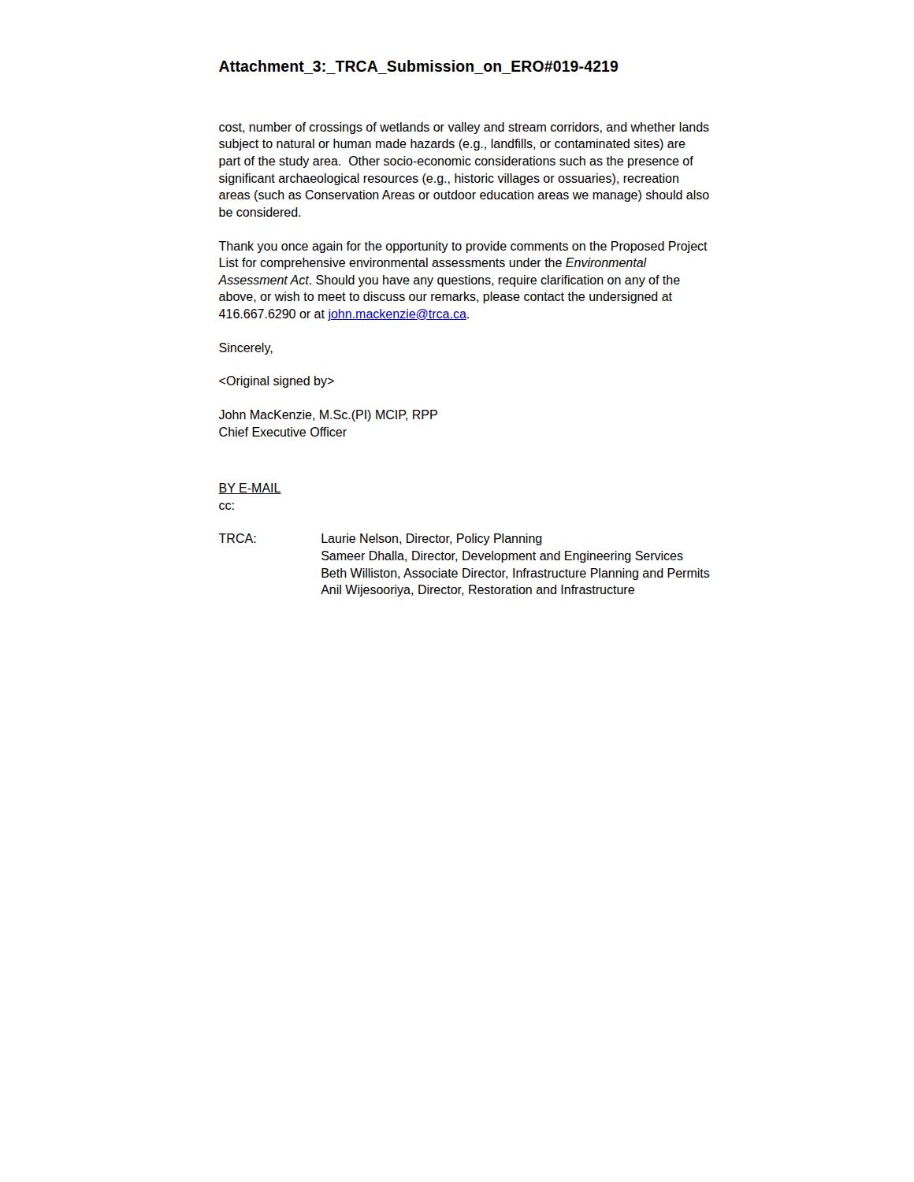Attachment_3:_TRCA_Submission_on_ERO#019-4219
cost, number of crossings of wetlands or valley and stream corridors, and whether lands subject to natural or human made hazards (e.g., landfills, or contaminated sites) are part of the study area. Other socio-economic considerations such as the presence of significant archaeological resources (e.g., historic villages or ossuaries), recreation areas (such as Conservation Areas or outdoor education areas we manage) should also be considered.
Thank you once again for the opportunity to provide comments on the Proposed Project List for comprehensive environmental assessments under the Environmental Assessment Act. Should you have any questions, require clarification on any of the above, or wish to meet to discuss our remarks, please contact the undersigned at 416.667.6290 or at john.mackenzie@trca.ca.
Sincerely,
<Original signed by>
John MacKenzie, M.Sc.(PI) MCIP, RPP
Chief Executive Officer
BY E-MAIL
cc:
TRCA:
Laurie Nelson, Director, Policy Planning
Sameer Dhalla, Director, Development and Engineering Services
Beth Williston, Associate Director, Infrastructure Planning and Permits
Anil Wijesooriya, Director, Restoration and Infrastructure